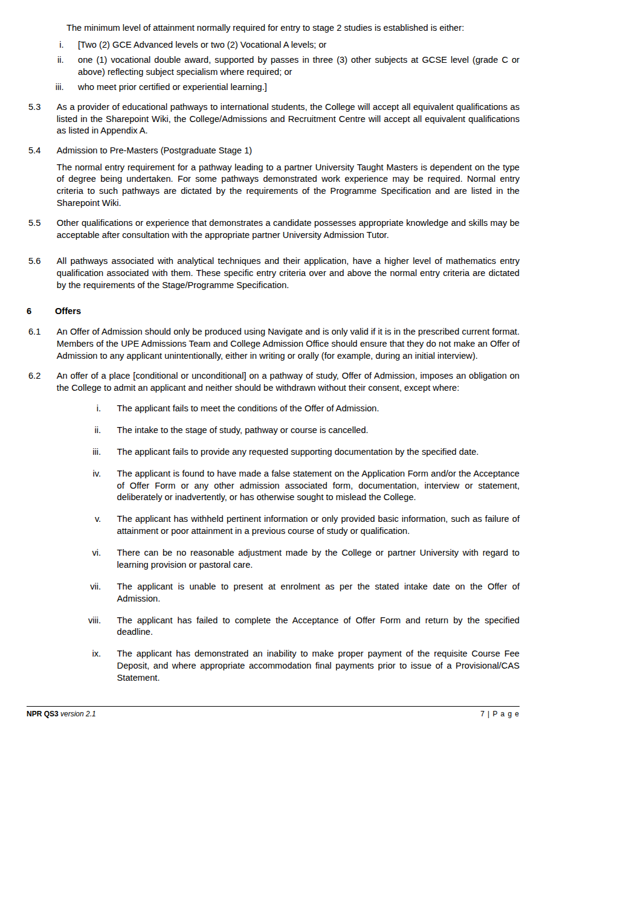The minimum level of attainment normally required for entry to stage 2 studies is established is either:
i.[Two (2) GCE Advanced levels or two (2) Vocational A levels; or
ii. one (1) vocational double award, supported by passes in three (3) other subjects at GCSE level (grade C or above) reflecting subject specialism where required; or
iii. who meet prior certified or experiential learning.]
5.3
As a provider of educational pathways to international students, the College will accept all equivalent qualifications as listed in the Sharepoint Wiki, the College/Admissions and Recruitment Centre will accept all equivalent qualifications as listed in Appendix A.
5.4
Admission to Pre-Masters (Postgraduate Stage 1)
The normal entry requirement for a pathway leading to a partner University Taught Masters is dependent on the type of degree being undertaken. For some pathways demonstrated work experience may be required. Normal entry criteria to such pathways are dictated by the requirements of the Programme Specification and are listed in the Sharepoint Wiki.
5.5
Other qualifications or experience that demonstrates a candidate possesses appropriate knowledge and skills may be acceptable after consultation with the appropriate partner University Admission Tutor.
5.6
All pathways associated with analytical techniques and their application, have a higher level of mathematics entry qualification associated with them. These specific entry criteria over and above the normal entry criteria are dictated by the requirements of the Stage/Programme Specification.
6 Offers
6.1
An Offer of Admission should only be produced using Navigate and is only valid if it is in the prescribed current format. Members of the UPE Admissions Team and College Admission Office should ensure that they do not make an Offer of Admission to any applicant unintentionally, either in writing or orally (for example, during an initial interview).
6.2
An offer of a place [conditional or unconditional] on a pathway of study, Offer of Admission, imposes an obligation on the College to admit an applicant and neither should be withdrawn without their consent, except where:
i. The applicant fails to meet the conditions of the Offer of Admission.
ii. The intake to the stage of study, pathway or course is cancelled.
iii. The applicant fails to provide any requested supporting documentation by the specified date.
iv. The applicant is found to have made a false statement on the Application Form and/or the Acceptance of Offer Form or any other admission associated form, documentation, interview or statement, deliberately or inadvertently, or has otherwise sought to mislead the College.
v. The applicant has withheld pertinent information or only provided basic information, such as failure of attainment or poor attainment in a previous course of study or qualification.
vi. There can be no reasonable adjustment made by the College or partner University with regard to learning provision or pastoral care.
vii. The applicant is unable to present at enrolment as per the stated intake date on the Offer of Admission.
viii. The applicant has failed to complete the Acceptance of Offer Form and return by the specified deadline.
ix. The applicant has demonstrated an inability to make proper payment of the requisite Course Fee Deposit, and where appropriate accommodation final payments prior to issue of a Provisional/CAS Statement.
NPR QS3 version 2.1
7 | P a g e